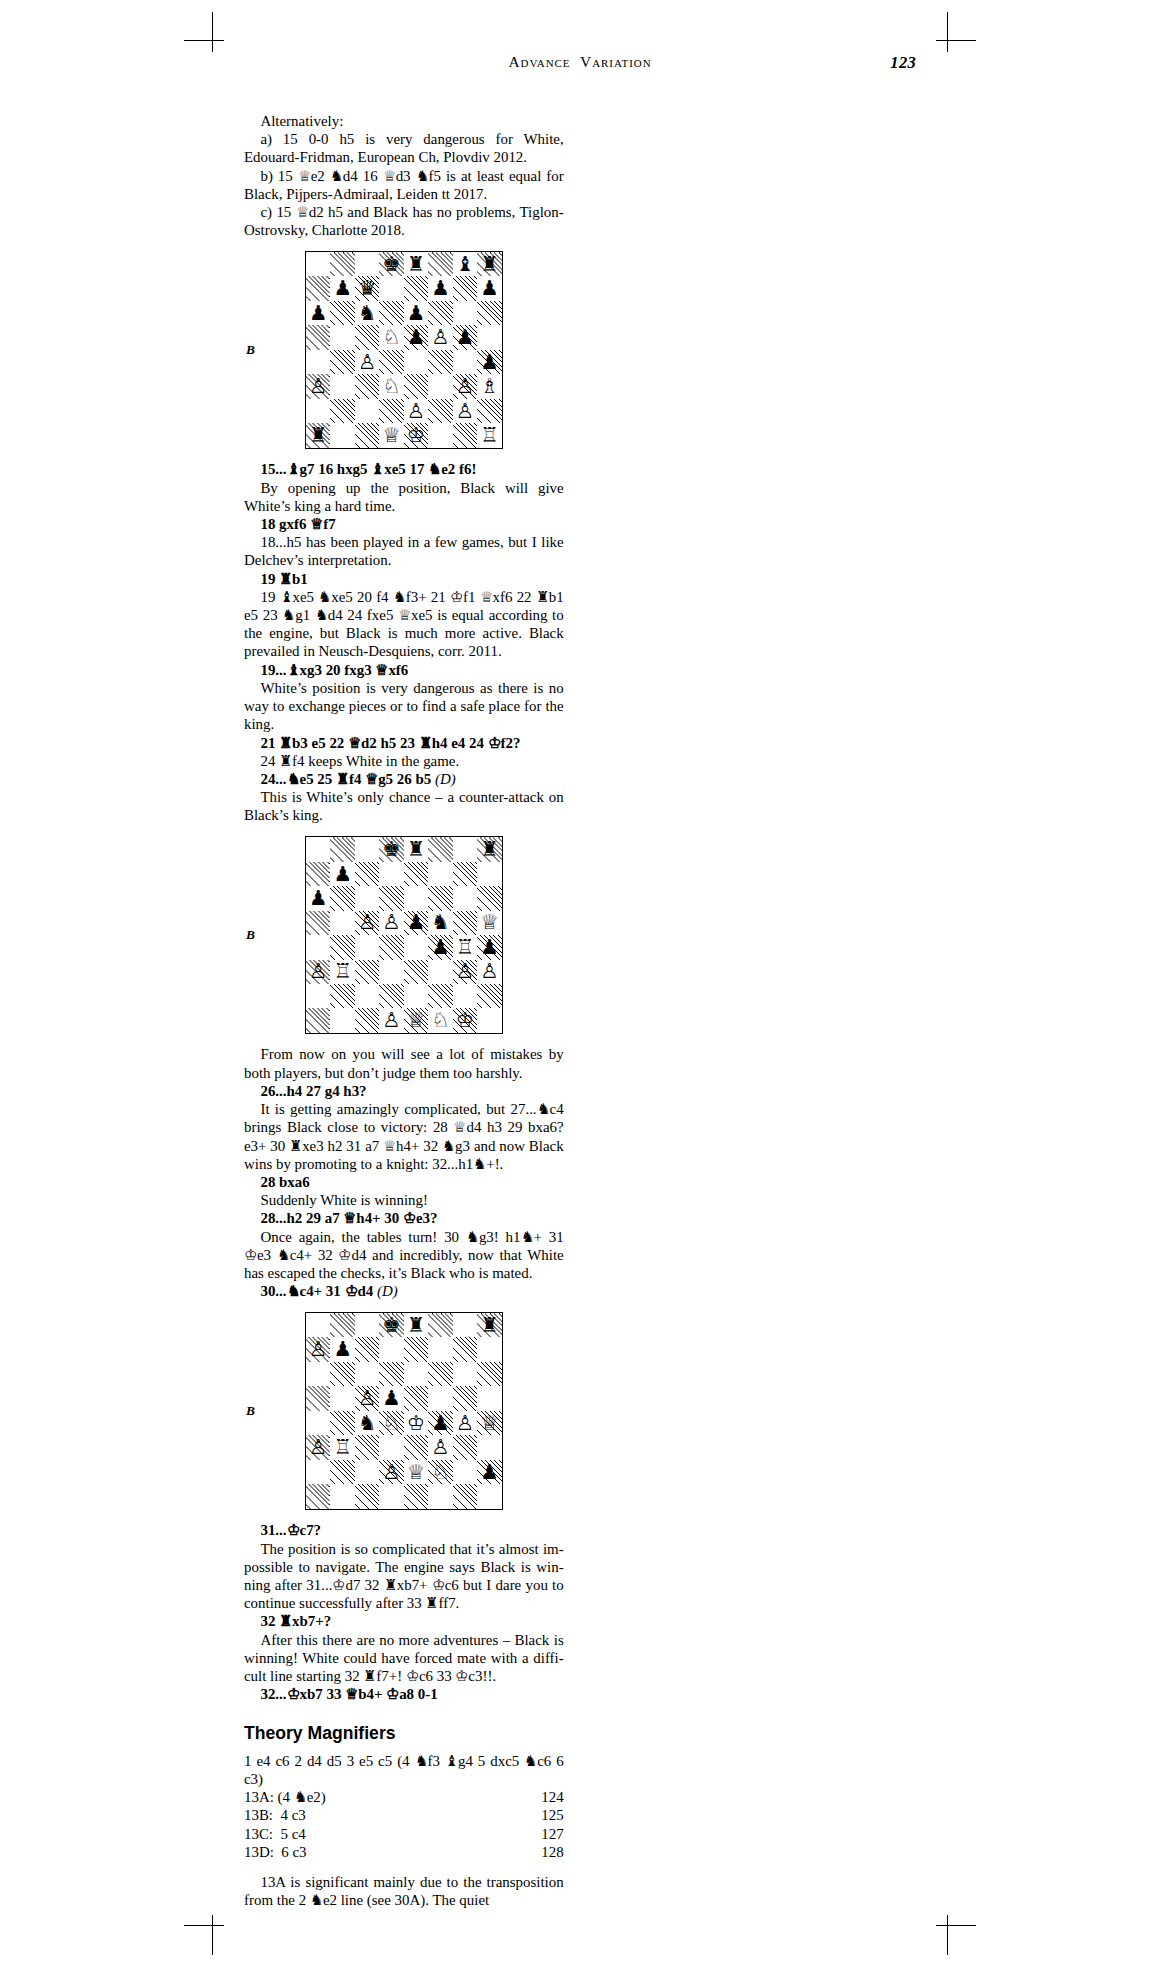Advance Variation 123
Alternatively:
a) 15 0-0 h5 is very dangerous for White, Edouard-Fridman, European Ch, Plovdiv 2012.
b) 15 ♕e2 ♞d4 16 ♕d3 ♞f5 is at least equal for Black, Pijpers-Admiraal, Leiden tt 2017.
c) 15 ♕d2 h5 and Black has no problems, Tiglon-Ostrovsky, Charlotte 2018.
B
| | | | ♚ | ♜ | | ♝ | ♜ |
| | ♟ | ♛ | | | ♟ | | ♟ |
| ♟ | | ♞ | | ♟ | | | |
| | | | ♘ | ♟ | ♙ | ♟ | |
| | | ♙ | | | | | ♟ |
| ♙ | | | ♘ | | | ♙ | ♗ |
| | | | | ♙ | | ♙ | |
| ♜ | | | ♕ | ♔ | | | ♖ |
15...♝g7 16 hxg5 ♝xe5 17 ♞e2 f6!
By opening up the position, Black will give White’s king a hard time.
18 gxf6 ♕f7
18...h5 has been played in a few games, but I like Delchev’s interpretation.
19 ♜b1
19 ♝xe5 ♞xe5 20 f4 ♞f3+ 21 ♔f1 ♕xf6 22 ♜b1 e5 23 ♞g1 ♞d4 24 fxe5 ♕xe5 is equal according to the engine, but Black is much more active. Black prevailed in Neusch-Desquiens, corr. 2011.
19...♝xg3 20 fxg3 ♕xf6
White’s position is very dangerous as there is no way to exchange pieces or to find a safe place for the king.
21 ♜b3 e5 22 ♕d2 h5 23 ♜h4 e4 24 ♔f2?
24 ♜f4 keeps White in the game.
24...♞e5 25 ♜f4 ♕g5 26 b5 (D)
This is White’s only chance – a counter-attack on Black’s king.
B
| | | | ♚ | ♜ | | | ♜ |
| | ♟ | | | | | | |
| ♟ | | | | | | | |
| | | ♙ | ♙ | ♟ | ♞ | | ♕ |
| | | | | | ♟ | ♖ | ♟ |
| ♙ | ♖ | | | | | ♙ | ♙ |
| | | | ♙ | ♕ | ♘ | ♔ | |
From now on you will see a lot of mistakes by both players, but don’t judge them too harshly.
26...h4 27 g4 h3?
It is getting amazingly complicated, but 27...♞c4 brings Black close to victory: 28 ♕d4 h3 29 bxa6? e3+ 30 ♜xe3 h2 31 a7 ♕h4+ 32 ♞g3 and now Black wins by promoting to a knight: 32...h1♞+!.
28 bxa6
Suddenly White is winning!
28...h2 29 a7 ♕h4+ 30 ♔e3?
Once again, the tables turn! 30 ♞g3! h1♞+ 31 ♔e3 ♞c4+ 32 ♔d4 and incredibly, now that White has escaped the checks, it’s Black who is mated.
30...♞c4+ 31 ♔d4 (D)
B
| | | | ♚ | ♜ | | | ♜ |
| ♙ | ♟ | | | | | | |
| | | ♙ | ♟ | | | | |
| | | ♞ | ♘ | ♔ | ♟ | ♙ | ♕ |
| ♙ | ♖ | | | | ♙ | | |
| | | | ♙ | ♕ | ♘ | | ♟ |
31...♔c7?
The position is so complicated that it’s almost impossible to navigate. The engine says Black is winning after 31...♔d7 32 ♜xb7+ ♔c6 but I dare you to continue successfully after 33 ♜ff7.
32 ♜xb7+?
After this there are no more adventures – Black is winning! White could have forced mate with a difficult line starting 32 ♜f7+! ♔c6 33 ♔c3!!.
32...♔xb7 33 ♕b4+ ♔a8 0-1
Theory Magnifiers
1 e4 c6 2 d4 d5 3 e5 c5 (4 ♞f3 ♝g4 5 dxc5 ♞c6 6 c3)
| 13A: (4 ♞e2) | 124 |
| 13B: 4 c3 | 125 |
| 13C: 5 c4 | 127 |
| 13D: 6 c3 | 128 |
13A is significant mainly due to the transposition from the 2 ♞e2 line (see 30A). The quiet